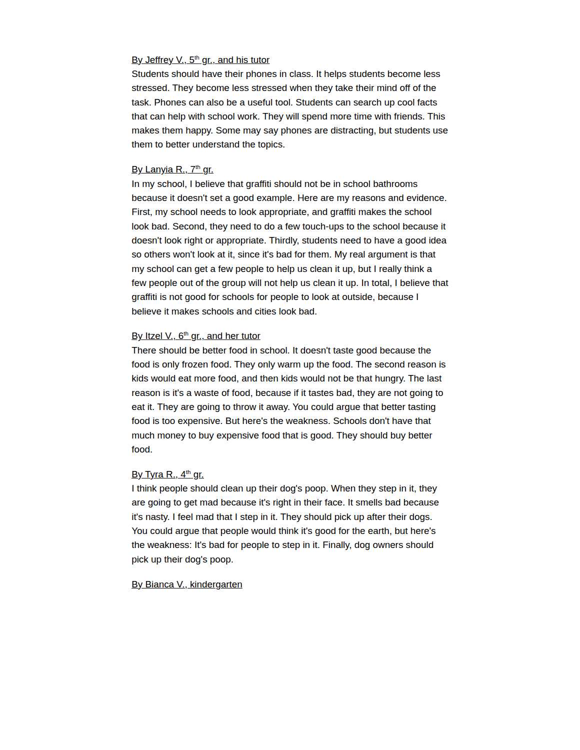By Jeffrey V., 5th gr., and his tutor
Students should have their phones in class. It helps students become less stressed. They become less stressed when they take their mind off of the task. Phones can also be a useful tool. Students can search up cool facts that can help with school work. They will spend more time with friends. This makes them happy. Some may say phones are distracting, but students use them to better understand the topics.
By Lanyia R., 7th gr.
In my school, I believe that graffiti should not be in school bathrooms because it doesn't set a good example. Here are my reasons and evidence. First, my school needs to look appropriate, and graffiti makes the school look bad. Second, they need to do a few touch-ups to the school because it doesn't look right or appropriate. Thirdly, students need to have a good idea so others won't look at it, since it's bad for them. My real argument is that my school can get a few people to help us clean it up, but I really think a few people out of the group will not help us clean it up. In total, I believe that graffiti is not good for schools for people to look at outside, because I believe it makes schools and cities look bad.
By Itzel V., 6th gr., and her tutor
There should be better food in school. It doesn't taste good because the food is only frozen food. They only warm up the food. The second reason is kids would eat more food, and then kids would not be that hungry. The last reason is it's a waste of food, because if it tastes bad, they are not going to eat it. They are going to throw it away. You could argue that better tasting food is too expensive. But here's the weakness. Schools don't have that much money to buy expensive food that is good. They should buy better food.
By Tyra R., 4th gr.
I think people should clean up their dog's poop. When they step in it, they are going to get mad because it's right in their face. It smells bad because it's nasty. I feel mad that I step in it. They should pick up after their dogs. You could argue that people would think it's good for the earth, but here's the weakness: It's bad for people to step in it. Finally, dog owners should pick up their dog's poop.
By Bianca V., kindergarten